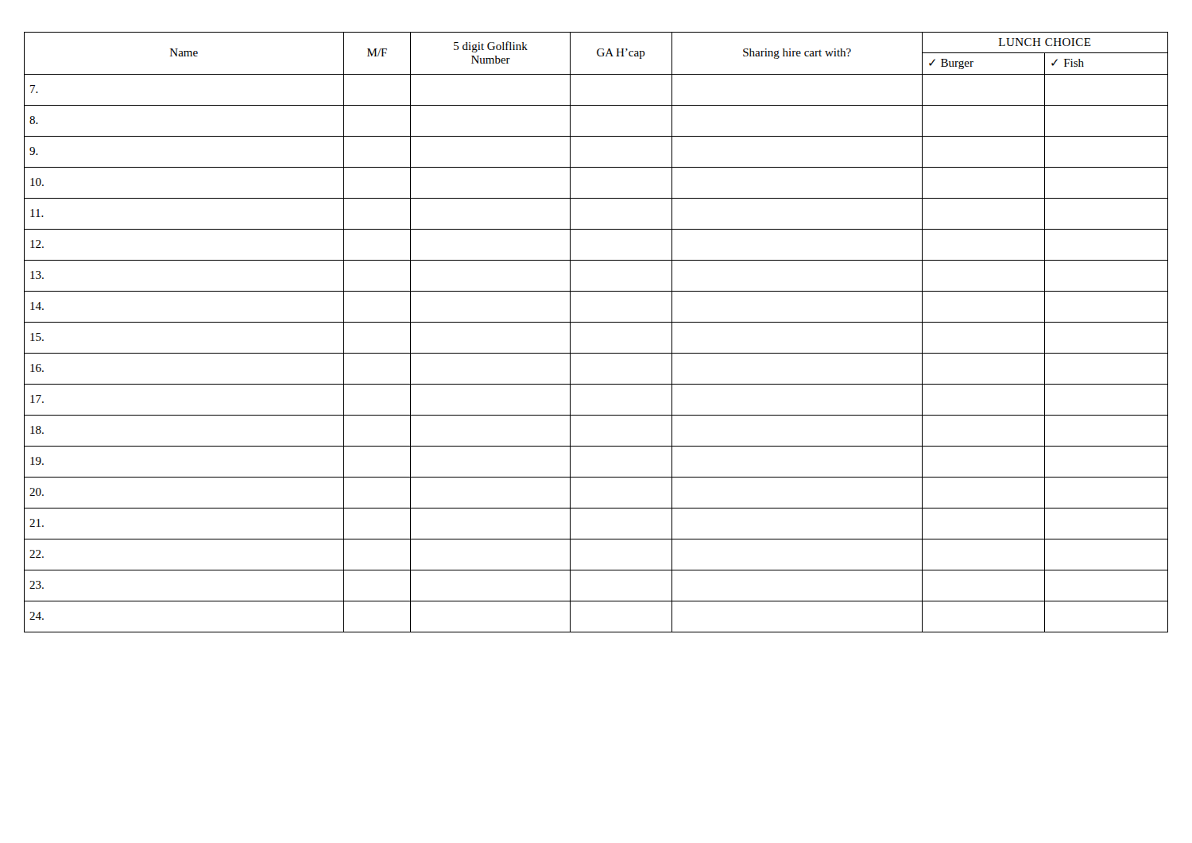| Name | M/F | 5 digit Golflink Number | GA H’cap | Sharing hire cart with? | LUNCH CHOICE |
| --- | --- | --- | --- | --- | --- |
| ✓ Burger | ✓ Fish |
| 7. | | | | | | |
| 8. | | | | | | |
| 9. | | | | | | |
| 10. | | | | | | |
| 11. | | | | | | |
| 12. | | | | | | |
| 13. | | | | | | |
| 14. | | | | | | |
| 15. | | | | | | |
| 16. | | | | | | |
| 17. | | | | | | |
| 18. | | | | | | |
| 19. | | | | | | |
| 20. | | | | | | |
| 21. | | | | | | |
| 22. | | | | | | |
| 23. | | | | | | |
| 24. | | | | | | |